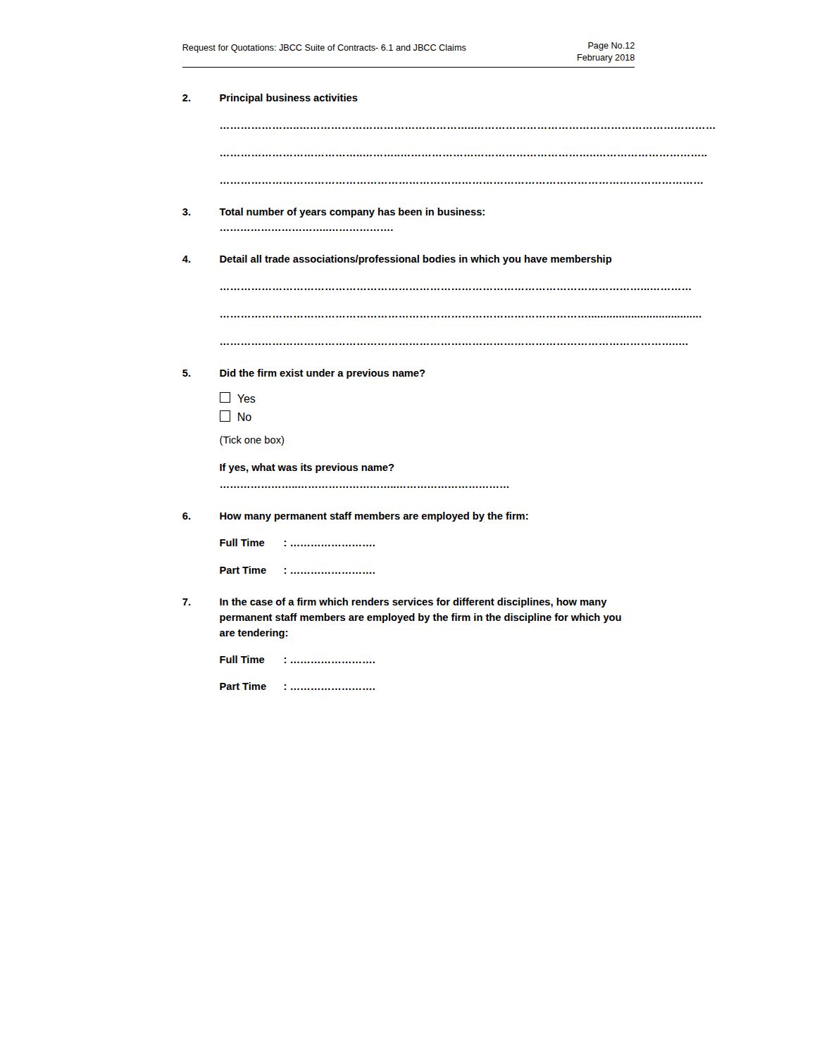Request for Quotations: JBCC Suite of Contracts- 6.1 and JBCC Claims
Page No.12
February 2018
2.
Principal business activities
…………………..…………………………………………..……………………………………………………………
…………………………………..………..………………………………………………..…………………………..
…………………………………………………………………………………………………………………………
3.
Total number of years company has been in business: …………………………..……………….
4.
Detail all trade associations/professional bodies in which you have membership
…………………………………………………………………………………………………………...…………
…………………………………………………………………………………………….....................................
…………………………………………………………………………………………………………………..…
5.
Did the firm exist under a previous name?
Yes
No
(Tick one box)
If yes, what was its previous name? …………………..………………………..……………………………
6.
How many permanent staff members are employed by the firm:
Full Time: …………………….
Part Time: …………………….
7.
In the case of a firm which renders services for different disciplines, how many permanent staff members are employed by the firm in the discipline for which you are tendering:
Full Time: …………………….
Part Time: …………………….